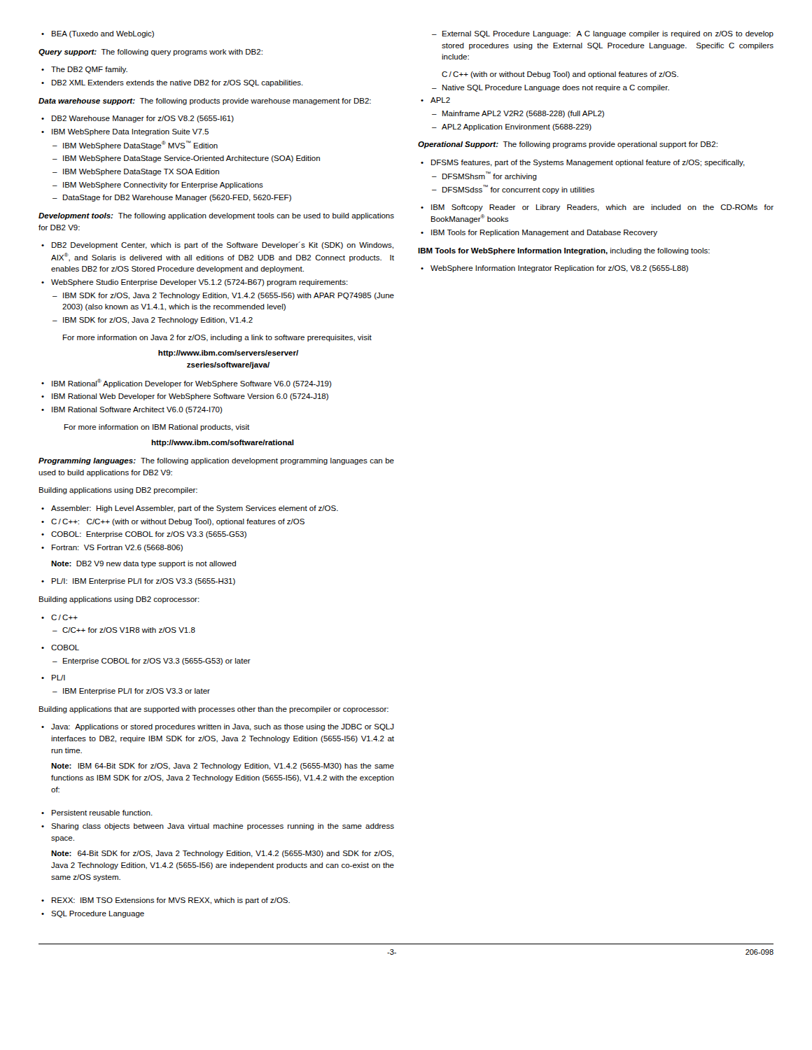BEA (Tuxedo and WebLogic)
Query support: The following query programs work with DB2:
The DB2 QMF family.
DB2 XML Extenders extends the native DB2 for z/OS SQL capabilities.
Data warehouse support: The following products provide warehouse management for DB2:
DB2 Warehouse Manager for z/OS V8.2 (5655-I61)
IBM WebSphere Data Integration Suite V7.5
IBM WebSphere DataStage® MVS™ Edition
IBM WebSphere DataStage Service-Oriented Architecture (SOA) Edition
IBM WebSphere DataStage TX SOA Edition
IBM WebSphere Connectivity for Enterprise Applications
DataStage for DB2 Warehouse Manager (5620-FED, 5620-FEF)
Development tools: The following application development tools can be used to build applications for DB2 V9:
DB2 Development Center, which is part of the Software Developer´s Kit (SDK) on Windows, AIX®, and Solaris is delivered with all editions of DB2 UDB and DB2 Connect products. It enables DB2 for z/OS Stored Procedure development and deployment.
WebSphere Studio Enterprise Developer V5.1.2 (5724-B67) program requirements:
IBM SDK for z/OS, Java 2 Technology Edition, V1.4.2 (5655-I56) with APAR PQ74985 (June 2003) (also known as V1.4.1, which is the recommended level)
IBM SDK for z/OS, Java 2 Technology Edition, V1.4.2
For more information on Java 2 for z/OS, including a link to software prerequisites, visit
http://www.ibm.com/servers/eserver/
zseries/software/java/
IBM Rational® Application Developer for WebSphere Software V6.0 (5724-J19)
IBM Rational Web Developer for WebSphere Software Version 6.0 (5724-J18)
IBM Rational Software Architect V6.0 (5724-I70)
For more information on IBM Rational products, visit
http://www.ibm.com/software/rational
Programming languages: The following application development programming languages can be used to build applications for DB2 V9:
Building applications using DB2 precompiler:
Assembler: High Level Assembler, part of the System Services element of z/OS.
C / C++: C/C++ (with or without Debug Tool), optional features of z/OS
COBOL: Enterprise COBOL for z/OS V3.3 (5655-G53)
Fortran: VS Fortran V2.6 (5668-806)
Note: DB2 V9 new data type support is not allowed
PL/I: IBM Enterprise PL/I for z/OS V3.3 (5655-H31)
Building applications using DB2 coprocessor:
C / C++
C/C++ for z/OS V1R8 with z/OS V1.8
COBOL
Enterprise COBOL for z/OS V3.3 (5655-G53) or later
PL/I
IBM Enterprise PL/I for z/OS V3.3 or later
Building applications that are supported with processes other than the precompiler or coprocessor:
Java: Applications or stored procedures written in Java, such as those using the JDBC or SQLJ interfaces to DB2, require IBM SDK for z/OS, Java 2 Technology Edition (5655-I56) V1.4.2 at run time.
Note: IBM 64-Bit SDK for z/OS, Java 2 Technology Edition, V1.4.2 (5655-M30) has the same functions as IBM SDK for z/OS, Java 2 Technology Edition (5655-I56), V1.4.2 with the exception of:
Persistent reusable function.
Sharing class objects between Java virtual machine processes running in the same address space.
Note: 64-Bit SDK for z/OS, Java 2 Technology Edition, V1.4.2 (5655-M30) and SDK for z/OS, Java 2 Technology Edition, V1.4.2 (5655-I56) are independent products and can co-exist on the same z/OS system.
REXX: IBM TSO Extensions for MVS REXX, which is part of z/OS.
SQL Procedure Language
External SQL Procedure Language: A C language compiler is required on z/OS to develop stored procedures using the External SQL Procedure Language. Specific C compilers include:
C / C++ (with or without Debug Tool) and optional features of z/OS.
Native SQL Procedure Language does not require a C compiler.
APL2
Mainframe APL2 V2R2 (5688-228) (full APL2)
APL2 Application Environment (5688-229)
Operational Support: The following programs provide operational support for DB2:
DFSMS features, part of the Systems Management optional feature of z/OS; specifically,
DFSMShsm™ for archiving
DFSMSdss™ for concurrent copy in utilities
IBM Softcopy Reader or Library Readers, which are included on the CD-ROMs for BookManager® books
IBM Tools for Replication Management and Database Recovery
IBM Tools for WebSphere Information Integration, including the following tools:
WebSphere Information Integrator Replication for z/OS, V8.2 (5655-L88)
-3-
206-098